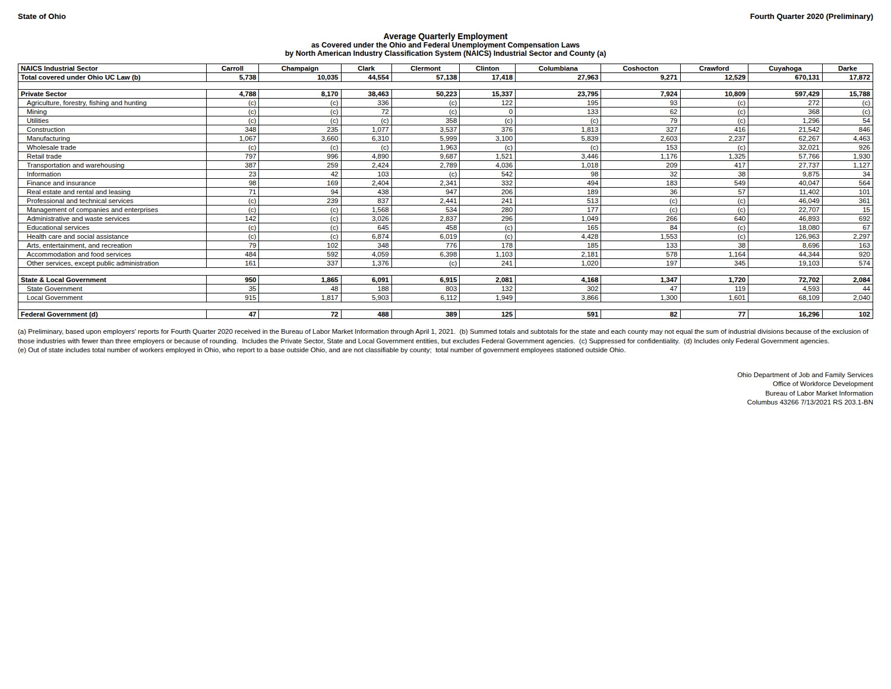State of Ohio
Fourth Quarter 2020 (Preliminary)
Average Quarterly Employment
as Covered under the Ohio and Federal Unemployment Compensation Laws
by North American Industry Classification System (NAICS) Industrial Sector and County (a)
| NAICS Industrial Sector | Carroll | Champaign | Clark | Clermont | Clinton | Columbiana | Coshocton | Crawford | Cuyahoga | Darke |
| --- | --- | --- | --- | --- | --- | --- | --- | --- | --- | --- |
| Total covered under Ohio UC Law (b) | 5,738 | 10,035 | 44,554 | 57,138 | 17,418 | 27,963 | 9,271 | 12,529 | 670,131 | 17,872 |
| Private Sector | 4,788 | 8,170 | 38,463 | 50,223 | 15,337 | 23,795 | 7,924 | 10,809 | 597,429 | 15,788 |
| Agriculture, forestry, fishing and hunting | (c) | (c) | 336 | (c) | 122 | 195 | 93 | (c) | 272 | (c) |
| Mining | (c) | (c) | 72 | (c) | 0 | 133 | 62 | (c) | 368 | (c) |
| Utilities | (c) | (c) | (c) | 358 | (c) | (c) | 79 | (c) | 1,296 | 54 |
| Construction | 348 | 235 | 1,077 | 3,537 | 376 | 1,813 | 327 | 416 | 21,542 | 846 |
| Manufacturing | 1,067 | 3,660 | 6,310 | 5,999 | 3,100 | 5,839 | 2,603 | 2,237 | 62,267 | 4,463 |
| Wholesale trade | (c) | (c) | (c) | 1,963 | (c) | (c) | 153 | (c) | 32,021 | 926 |
| Retail trade | 797 | 996 | 4,890 | 9,687 | 1,521 | 3,446 | 1,176 | 1,325 | 57,766 | 1,930 |
| Transportation and warehousing | 387 | 259 | 2,424 | 2,789 | 4,036 | 1,018 | 209 | 417 | 27,737 | 1,127 |
| Information | 23 | 42 | 103 | (c) | 542 | 98 | 32 | 38 | 9,875 | 34 |
| Finance and insurance | 98 | 169 | 2,404 | 2,341 | 332 | 494 | 183 | 549 | 40,047 | 564 |
| Real estate and rental and leasing | 71 | 94 | 438 | 947 | 206 | 189 | 36 | 57 | 11,402 | 101 |
| Professional and technical services | (c) | 239 | 837 | 2,441 | 241 | 513 | (c) | (c) | 46,049 | 361 |
| Management of companies and enterprises | (c) | (c) | 1,568 | 534 | 280 | 177 | (c) | (c) | 22,707 | 15 |
| Administrative and waste services | 142 | (c) | 3,026 | 2,837 | 296 | 1,049 | 266 | 640 | 46,893 | 692 |
| Educational services | (c) | (c) | 645 | 458 | (c) | 165 | 84 | (c) | 18,080 | 67 |
| Health care and social assistance | (c) | (c) | 6,874 | 6,019 | (c) | 4,428 | 1,553 | (c) | 126,963 | 2,297 |
| Arts, entertainment, and recreation | 79 | 102 | 348 | 776 | 178 | 185 | 133 | 38 | 8,696 | 163 |
| Accommodation and food services | 484 | 592 | 4,059 | 6,398 | 1,103 | 2,181 | 578 | 1,164 | 44,344 | 920 |
| Other services, except public administration | 161 | 337 | 1,376 | (c) | 241 | 1,020 | 197 | 345 | 19,103 | 574 |
| State & Local Government | 950 | 1,865 | 6,091 | 6,915 | 2,081 | 4,168 | 1,347 | 1,720 | 72,702 | 2,084 |
| State Government | 35 | 48 | 188 | 803 | 132 | 302 | 47 | 119 | 4,593 | 44 |
| Local Government | 915 | 1,817 | 5,903 | 6,112 | 1,949 | 3,866 | 1,300 | 1,601 | 68,109 | 2,040 |
| Federal Government (d) | 47 | 72 | 488 | 389 | 125 | 591 | 82 | 77 | 16,296 | 102 |
(a) Preliminary, based upon employers' reports for Fourth Quarter 2020 received in the Bureau of Labor Market Information through April 1, 2021. (b) Summed totals and subtotals for the state and each county may not equal the sum of industrial divisions because of the exclusion of those industries with fewer than three employers or because of rounding. Includes the Private Sector, State and Local Government entities, but excludes Federal Government agencies. (c) Suppressed for confidentiality. (d) Includes only Federal Government agencies.
(e) Out of state includes total number of workers employed in Ohio, who report to a base outside Ohio, and are not classifiable by county; total number of government employees stationed outside Ohio.
Ohio Department of Job and Family Services
Office of Workforce Development
Bureau of Labor Market Information
Columbus 43266 7/13/2021 RS 203.1-BN